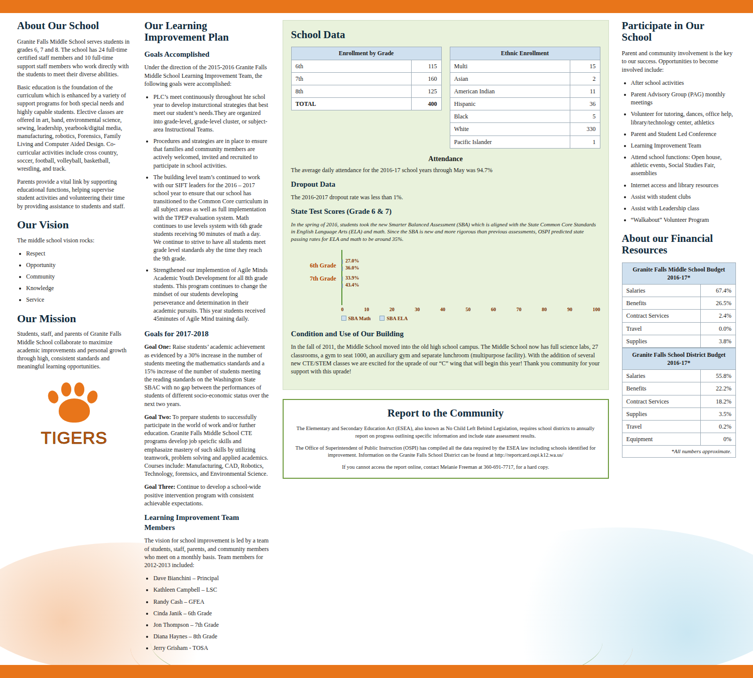About Our School
Granite Falls Middle School serves students in grades 6, 7 and 8. The school has 24 full-time certified staff members and 10 full-time support staff members who work directly with the students to meet their diverse abilities.
Basic education is the foundation of the curriculum which is enhanced by a variety of support programs for both special needs and highly capable students. Elective classes are offered in art, band, environmental science, sewing, leadership, yearbook/digital media, manufacturing, robotics, Forensics, Family Living and Computer Aided Design. Co-curricular activities include cross country, soccer, football, volleyball, basketball, wrestling, and track.
Parents provide a vital link by supporting educational functions, helping supervise student activities and volunteering their time by providing assistance to students and staff.
Our Vision
The middle school vision rocks:
Respect
Opportunity
Community
Knowledge
Service
Our Mission
Students, staff, and parents of Granite Falls Middle School collaborate to maximize academic improvements and personal growth through high, consistent standards and meaningful learning opportunities.
TIGERS
Our Learning Improvement Plan
Goals Accomplished
Under the direction of the 2015-2016 Granite Falls Middle School Learning Improvement Team, the following goals were accomplished:
PLC’s meet continuously throughout hte schol year to develop insturctional strategies that best meet our student’s needs.They are organized into grade-level, grade-level cluster, or subject-area Instructional Teams.
Procedures and strategies are in place to ensure that families and community members are actively welcomed, invited and recruited to participate in school activities.
The building level team’s continued to work with our SIFT leaders for the 2016 – 2017 school year to ensure that our school has transitioned to the Common Core curriculum in all subject areas as well as full implementation with the TPEP evaluation system. Math continues to use levels system with 6th grade students receiving 90 minutes of math a day. We continue to strive to have all students meet grade level standards aby the time they reach the 9th grade.
Strengthened our implemention of Agile Minds Academic Youth Development for all 8th grade students. This program continues to change the mindset of our students developing perseverance and determination in their academic pursuits. This year students received 45minutes of Agile Mind training daily.
Goals for 2017-2018
Goal One: Raise students’ academic achievement as evidenced by a 30% increase in the number of students meeting the mathematics standards and a 15% increase of the number of students meeting the reading standards on the Washington State SBAC with no gap between the performances of students of different socio-economic status over the next two years.
Goal Two: To prepare students to successfully participate in the world of work and/or further education. Granite Falls Middle School CTE programs develop job speicfic skills and emphasaize mastery of such skills by utilizing teamwork, problem solving and applied academics. Courses include: Manufacturing, CAD, Robotics, Technology, forensics, and Environmental Science.
Goal Three: Continue to develop a school-wide positive intervention program with consistent achievable expectations.
Learning Improvement Team Members
The vision for school improvement is led by a team of students, staff, parents, and community members who meet on a monthly basis. Team members for 2012-2013 included:
Dave Bianchini – Principal
Kathleen Campbell – LSC
Randy Cash – GFEA
Cinda Janik – 6th Grade
Jon Thompson – 7th Grade
Diana Haynes – 8th Grade
Jerry Grisham - TOSA
School Data
| Enrollment by Grade |
| --- |
| 6th | 115 |
| 7th | 160 |
| 8th | 125 |
| TOTAL | 400 |
| Ethnic Enrollment |
| --- |
| Multi | 15 |
| Asian | 2 |
| American Indian | 11 |
| Hispanic | 36 |
| Black | 5 |
| White | 330 |
| Pacific Islander | 1 |
Attendance
The average daily attendance for the 2016-17 school years through May was 94.7%
Dropout Data
The 2016-2017 dropout rate was less than 1%.
State Test Scores (Grade 6 & 7)
In the spring of 2016, students took the new Smarter Balanced Assessment (SBA) which is aligned with the State Common Core Standards in English Language Arts (ELA) and math. Since the SBA is new and more rigorous than previous assessments, OSPI predicted state passing rates for ELA and math to be around 35%.
6th Grade
7th Grade
27.0%
36.0%
33.9%
43.4%
0102030405060708090100
SBA Math
SBA ELA
Condition and Use of Our Building
In the fall of 2011, the Middle School moved into the old high school campus. The Middle School now has full science labs, 27 classrooms, a gym to seat 1000, an auxiliary gym and separate lunchroom (multipurpose facility). With the addition of several new CTE/STEM classes we are excited for the uprade of our “C” wing that will begin this year! Thank you community for your support with this uprade!
Report to the Community
The Elementary and Secondary Education Act (ESEA), also known as No Child Left Behind Legislation, requires school districts to annually report on progress outlining specific information and include state assessment results.
The Office of Superintendent of Public Instruction (OSPI) has compiled all the data required by the ESEA law including schools identified for improvement. Information on the Granite Falls School District can be found at http://reportcard.ospi.k12.wa.us/
If you cannot access the report online, contact Melanie Freeman at 360-691-7717, for a hard copy.
Participate in Our School
Parent and community involvement is the key to our success. Opportunities to become involved include:
After school activities
Parent Advisory Group (PAG) monthly meetings
Volunteer for tutoring, dances, office help, library/technology center, athletics
Parent and Student Led Conference
Learning Improvement Team
Attend school functions: Open house, athletic events, Social Studies Fair, assemblies
Internet access and library resources
Assist with student clubs
Assist with Leadership class
“Walkabout” Volunteer Program
About our Financial Resources
Granite Falls Middle School Budget 2016-17*
| Salaries | 67.4% |
| Benefits | 26.5% |
| Contract Services | 2.4% |
| Travel | 0.0% |
| Supplies | 3.8% |
Granite Falls School District Budget 2016-17*
| Salaries | 55.8% |
| Benefits | 22.2% |
| Contract Services | 18.2% |
| Supplies | 3.5% |
| Travel | 0.2% |
| Equipment | 0% |
| *All numbers approximate. |